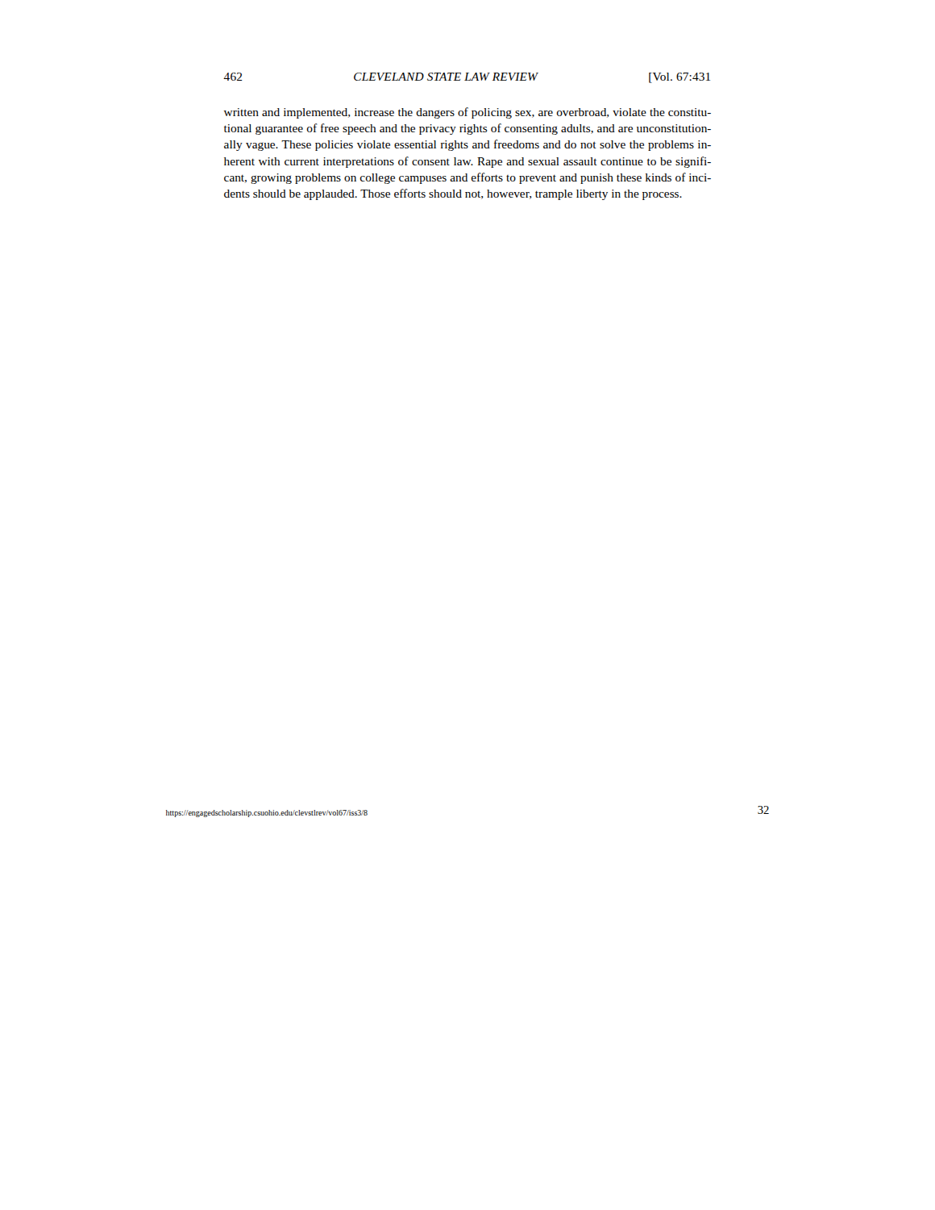462 CLEVELAND STATE LAW REVIEW [Vol. 67:431
written and implemented, increase the dangers of policing sex, are overbroad, violate the constitutional guarantee of free speech and the privacy rights of consenting adults, and are unconstitutionally vague. These policies violate essential rights and freedoms and do not solve the problems inherent with current interpretations of consent law. Rape and sexual assault continue to be significant, growing problems on college campuses and efforts to prevent and punish these kinds of incidents should be applauded. Those efforts should not, however, trample liberty in the process.
https://engagedscholarship.csuohio.edu/clevstlrev/vol67/iss3/8 32